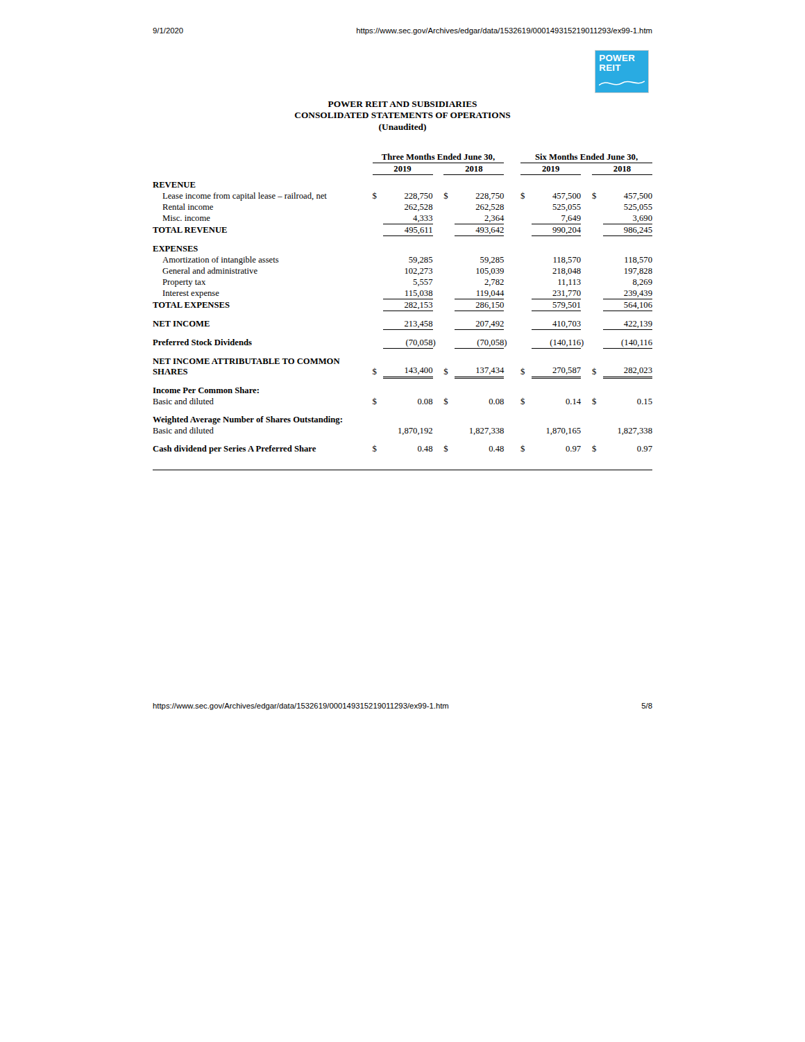9/1/2020 https://www.sec.gov/Archives/edgar/data/1532619/000149315219011293/ex99-1.htm
POWER
REIT
POWER REIT AND SUBSIDIARIES
CONSOLIDATED STATEMENTS OF OPERATIONS
(Unaudited)
| | Three Months Ended June 30, | | Six Months Ended June 30, |
| | 2019 | | 2018 | | 2019 | | 2018 |
| REVENUE | |
| Lease income from capital lease – railroad, net | $ | 228,750 | | $ | 228,750 | | $ | 457,500 | | $ | 457,500 |
| Rental income | | 262,528 | | | 262,528 | | | 525,055 | | | 525,055 |
| Misc. income | | 4,333 | | | 2,364 | | | 7,649 | | | 3,690 |
| TOTAL REVENUE | | 495,611 | | | 493,642 | | | 990,204 | | | 986,245 |
| EXPENSES | |
| Amortization of intangible assets | | 59,285 | | | 59,285 | | | 118,570 | | | 118,570 |
| General and administrative | | 102,273 | | | 105,039 | | | 218,048 | | | 197,828 |
| Property tax | | 5,557 | | | 2,782 | | | 11,113 | | | 8,269 |
| Interest expense | | 115,038 | | | 119,044 | | | 231,770 | | | 239,439 |
| TOTAL EXPENSES | | 282,153 | | | 286,150 | | | 579,501 | | | 564,106 |
| NET INCOME | | 213,458 | | | 207,492 | | | 410,703 | | | 422,139 |
| Preferred Stock Dividends | | (70,058 | ) | | (70,058 | ) | | (140,116 | ) | | (140,116 |
| NET INCOME ATTRIBUTABLE TO COMMON SHARES | $ | 143,400 | | $ | 137,434 | | $ | 270,587 | | $ | 282,023 |
| Income Per Common Share: | |
| Basic and diluted | $ | 0.08 | | $ | 0.08 | | $ | 0.14 | | $ | 0.15 |
| Weighted Average Number of Shares Outstanding: | |
| Basic and diluted | | 1,870,192 | | | 1,827,338 | | | 1,870,165 | | | 1,827,338 |
| Cash dividend per Series A Preferred Share | $ | 0.48 | | $ | 0.48 | | $ | 0.97 | | $ | 0.97 |
https://www.sec.gov/Archives/edgar/data/1532619/000149315219011293/ex99-1.htm 5/8